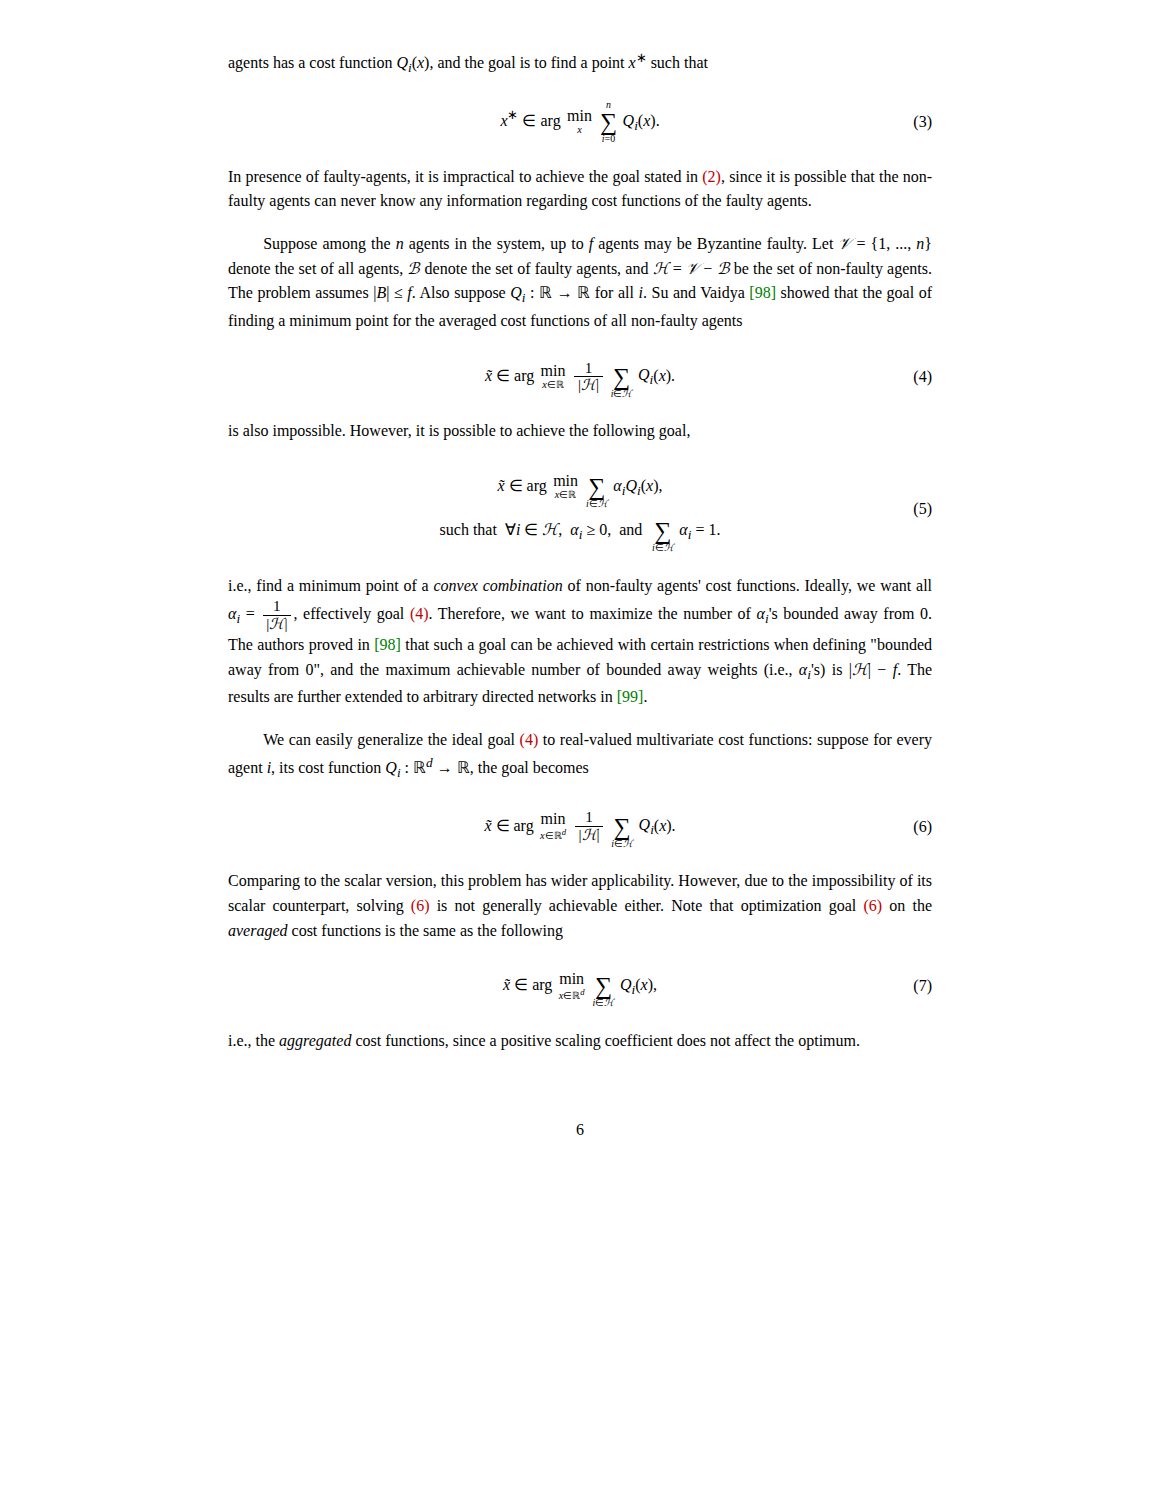agents has a cost function Qi(x), and the goal is to find a point x∗ such that
x∗ ∈ arg min x n∑i=0 Qi(x). (3)
In presence of faulty-agents, it is impractical to achieve the goal stated in (2), since it is possible that the non-faulty agents can never know any information regarding cost functions of the faulty agents.
Suppose among the n agents in the system, up to f agents may be Byzantine faulty. Let 𝒱 = {1, ..., n} denote the set of all agents, ℬ denote the set of faulty agents, and ℋ = 𝒱 − ℬ be the set of non-faulty agents. The problem assumes |B| ≤ f. Also suppose Qi : ℝ → ℝ for all i. Su and Vaidya [98] showed that the goal of finding a minimum point for the averaged cost functions of all non-faulty agents
x̃ ∈ arg min x∈ℝ 1|ℋ| ∑i∈ℋ Qi(x). (4)
is also impossible. However, it is possible to achieve the following goal,
x̃ ∈ arg min x∈ℝ ∑i∈ℋ αiQi(x),
such that ∀i ∈ ℋ, αi ≥ 0, and ∑i∈ℋ αi = 1. (5)
i.e., find a minimum point of a convex combination of non-faulty agents' cost functions. Ideally, we want all αi = 1|ℋ|, effectively goal (4). Therefore, we want to maximize the number of αi's bounded away from 0. The authors proved in [98] that such a goal can be achieved with certain restrictions when defining "bounded away from 0", and the maximum achievable number of bounded away weights (i.e., αi's) is |ℋ| − f. The results are further extended to arbitrary directed networks in [99].
We can easily generalize the ideal goal (4) to real-valued multivariate cost functions: suppose for every agent i, its cost function Qi : ℝd → ℝ, the goal becomes
x̃ ∈ arg min x∈ℝd 1|ℋ| ∑i∈ℋ Qi(x). (6)
Comparing to the scalar version, this problem has wider applicability. However, due to the impossibility of its scalar counterpart, solving (6) is not generally achievable either. Note that optimization goal (6) on the averaged cost functions is the same as the following
x̃ ∈ arg min x∈ℝd ∑i∈ℋ Qi(x), (7)
i.e., the aggregated cost functions, since a positive scaling coefficient does not affect the optimum.
6